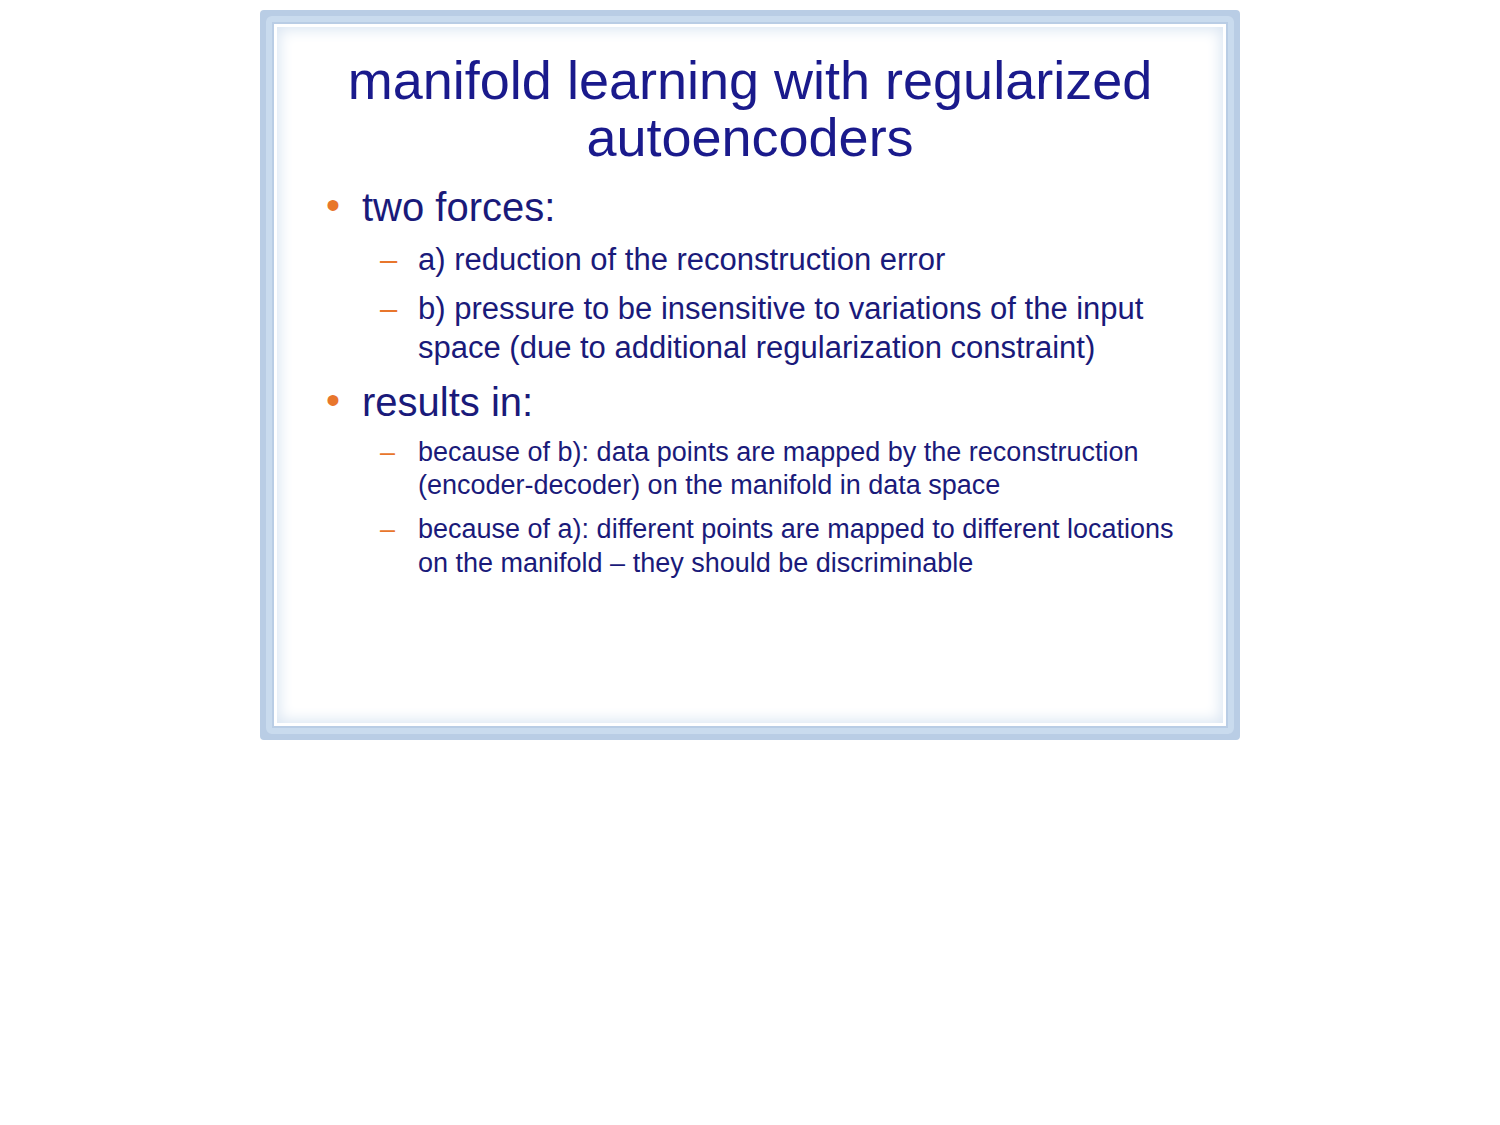manifold learning with regularized autoencoders
two forces:
a) reduction of the reconstruction error
b) pressure to be insensitive to variations of the input space (due to additional regularization constraint)
results in:
because of b): data points are mapped by the reconstruction (encoder-decoder) on the manifold in data space
because of a): different points are mapped to different locations on the manifold – they should be discriminable